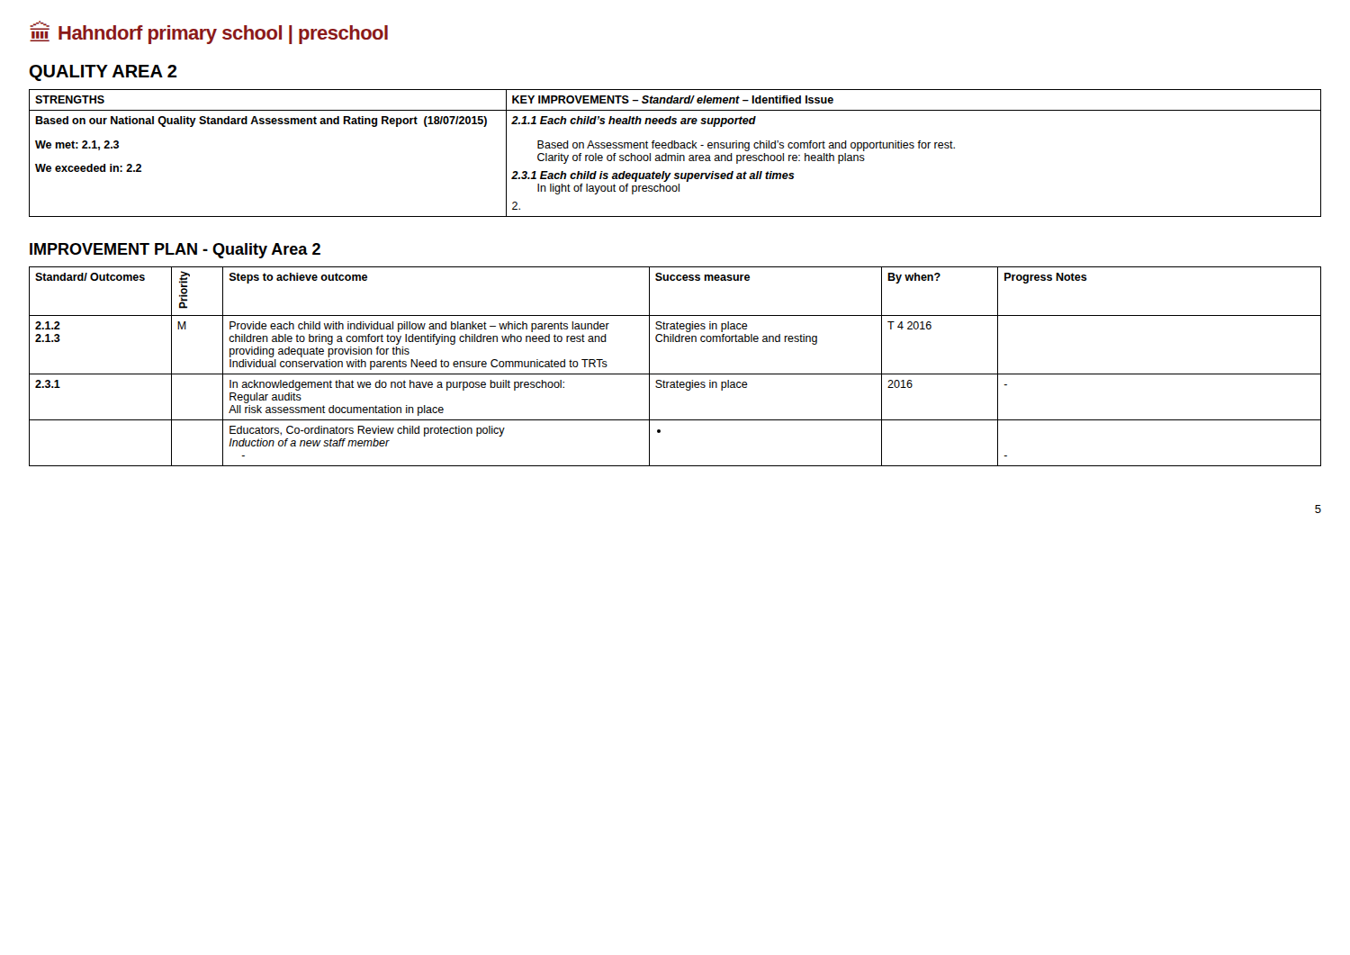🏛 Hahndorf primary school | preschool
QUALITY AREA 2
| STRENGTHS | KEY IMPROVEMENTS – Standard/ element – Identified Issue |
| --- | --- |
| Based on our National Quality Standard Assessment and Rating Report (18/07/2015) We met: 2.1, 2.3 We exceeded in: 2.2 | 2.1.1 Each child’s health needs are supported Based on Assessment feedback - ensuring child’s comfort and opportunities for rest. Clarity of role of school admin area and preschool re: health plans 2.3.1 Each child is adequately supervised at all times In light of layout of preschool 2. |
IMPROVEMENT PLAN - Quality Area 2
| Standard/ Outcomes | Priority | Steps to achieve outcome | Success measure | By when? | Progress Notes |
| --- | --- | --- | --- | --- | --- |
| 2.1.2 2.1.3 | M | Provide each child with individual pillow and blanket – which parents launder children able to bring a comfort toy Identifying children who need to rest and providing adequate provision for this Individual conservation with parents Need to ensure Communicated to TRTs | Strategies in place Children comfortable and resting | T 4 2016 | |
| 2.3.1 | | In acknowledgement that we do not have a purpose built preschool: Regular audits All risk assessment documentation in place | Strategies in place | 2016 | - |
| | | Educators, Co-ordinators Review child protection policy Induction of a new staff member - | | | - |
5